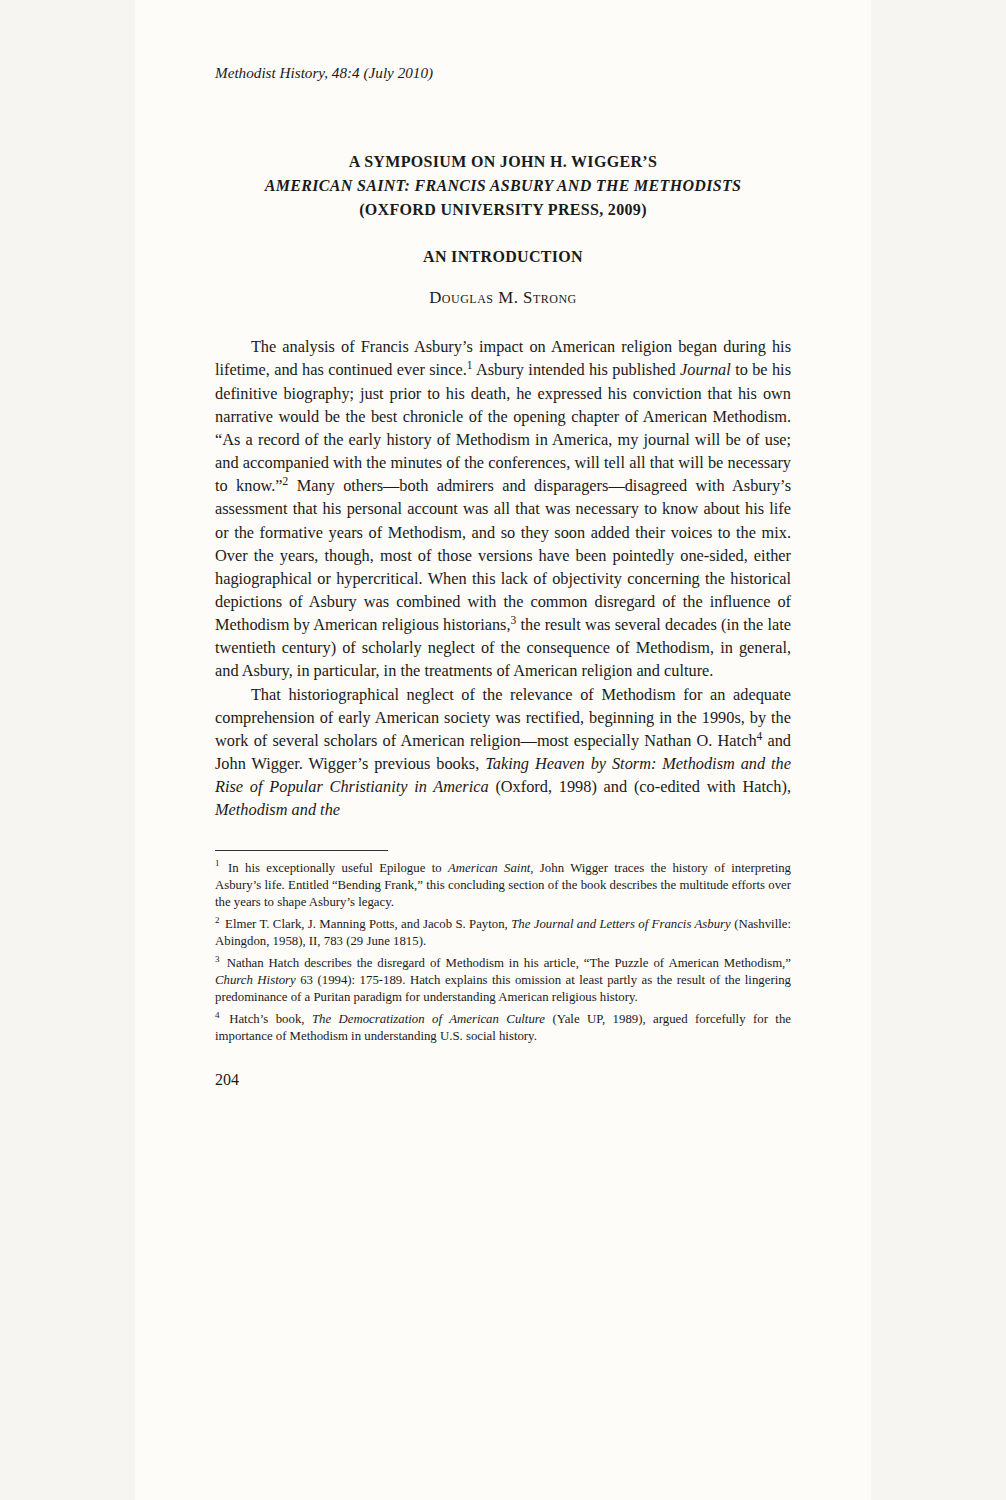Methodist History, 48:4 (July 2010)
A Symposium on John H. Wigger’s
American Saint: Francis Asbury and the Methodists
(Oxford University Press, 2009)
An Introduction
Douglas M. Strong
The analysis of Francis Asbury’s impact on American religion began during his lifetime, and has continued ever since.1 Asbury intended his published Journal to be his definitive biography; just prior to his death, he expressed his conviction that his own narrative would be the best chronicle of the opening chapter of American Methodism. “As a record of the early history of Methodism in America, my journal will be of use; and accompanied with the minutes of the conferences, will tell all that will be necessary to know.”2 Many others—both admirers and disparagers—disagreed with Asbury’s assessment that his personal account was all that was necessary to know about his life or the formative years of Methodism, and so they soon added their voices to the mix. Over the years, though, most of those versions have been pointedly one-sided, either hagiographical or hypercritical. When this lack of objectivity concerning the historical depictions of Asbury was combined with the common disregard of the influence of Methodism by American religious historians,3 the result was several decades (in the late twentieth century) of scholarly neglect of the consequence of Methodism, in general, and Asbury, in particular, in the treatments of American religion and culture.
That historiographical neglect of the relevance of Methodism for an adequate comprehension of early American society was rectified, beginning in the 1990s, by the work of several scholars of American religion—most especially Nathan O. Hatch4 and John Wigger. Wigger’s previous books, Taking Heaven by Storm: Methodism and the Rise of Popular Christianity in America (Oxford, 1998) and (co-edited with Hatch), Methodism and the
1 In his exceptionally useful Epilogue to American Saint, John Wigger traces the history of interpreting Asbury’s life. Entitled “Bending Frank,” this concluding section of the book describes the multitude efforts over the years to shape Asbury’s legacy.
2 Elmer T. Clark, J. Manning Potts, and Jacob S. Payton, The Journal and Letters of Francis Asbury (Nashville: Abingdon, 1958), II, 783 (29 June 1815).
3 Nathan Hatch describes the disregard of Methodism in his article, “The Puzzle of American Methodism,” Church History 63 (1994): 175-189. Hatch explains this omission at least partly as the result of the lingering predominance of a Puritan paradigm for understanding American religious history.
4 Hatch’s book, The Democratization of American Culture (Yale UP, 1989), argued forcefully for the importance of Methodism in understanding U.S. social history.
204